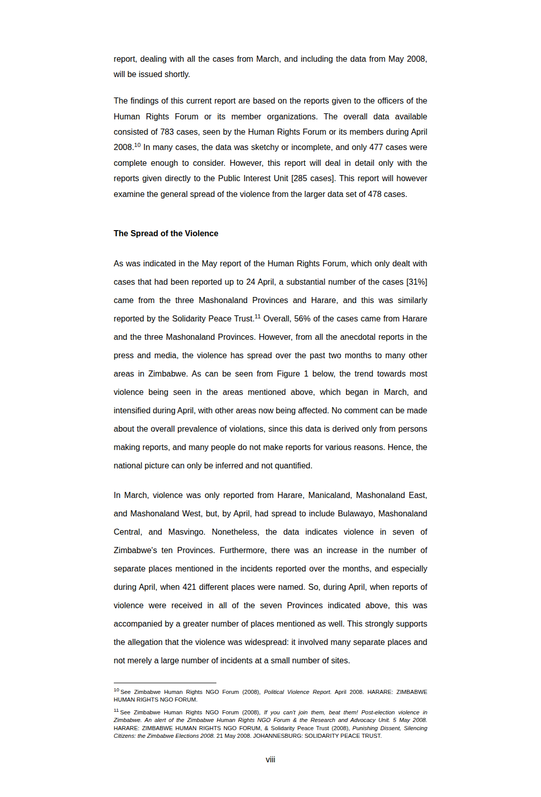report, dealing with all the cases from March, and including the data from May 2008, will be issued shortly.
The findings of this current report are based on the reports given to the officers of the Human Rights Forum or its member organizations. The overall data available consisted of 783 cases, seen by the Human Rights Forum or its members during April 2008.10 In many cases, the data was sketchy or incomplete, and only 477 cases were complete enough to consider. However, this report will deal in detail only with the reports given directly to the Public Interest Unit [285 cases]. This report will however examine the general spread of the violence from the larger data set of 478 cases.
The Spread of the Violence
As was indicated in the May report of the Human Rights Forum, which only dealt with cases that had been reported up to 24 April, a substantial number of the cases [31%] came from the three Mashonaland Provinces and Harare, and this was similarly reported by the Solidarity Peace Trust.11 Overall, 56% of the cases came from Harare and the three Mashonaland Provinces. However, from all the anecdotal reports in the press and media, the violence has spread over the past two months to many other areas in Zimbabwe. As can be seen from Figure 1 below, the trend towards most violence being seen in the areas mentioned above, which began in March, and intensified during April, with other areas now being affected. No comment can be made about the overall prevalence of violations, since this data is derived only from persons making reports, and many people do not make reports for various reasons. Hence, the national picture can only be inferred and not quantified.
In March, violence was only reported from Harare, Manicaland, Mashonaland East, and Mashonaland West, but, by April, had spread to include Bulawayo, Mashonaland Central, and Masvingo. Nonetheless, the data indicates violence in seven of Zimbabwe's ten Provinces. Furthermore, there was an increase in the number of separate places mentioned in the incidents reported over the months, and especially during April, when 421 different places were named. So, during April, when reports of violence were received in all of the seven Provinces indicated above, this was accompanied by a greater number of places mentioned as well. This strongly supports the allegation that the violence was widespread: it involved many separate places and not merely a large number of incidents at a small number of sites.
10 See Zimbabwe Human Rights NGO Forum (2008), Political Violence Report. April 2008. HARARE: ZIMBABWE HUMAN RIGHTS NGO FORUM.
11 See Zimbabwe Human Rights NGO Forum (2008), If you can't join them, beat them! Post-election violence in Zimbabwe. An alert of the Zimbabwe Human Rights NGO Forum & the Research and Advocacy Unit. 5 May 2008. HARARE: ZIMBABWE HUMAN RIGHTS NGO FORUM, & Solidarity Peace Trust (2008), Punishing Dissent, Silencing Citizens: the Zimbabwe Elections 2008. 21 May 2008. JOHANNESBURG: SOLIDARITY PEACE TRUST.
viii